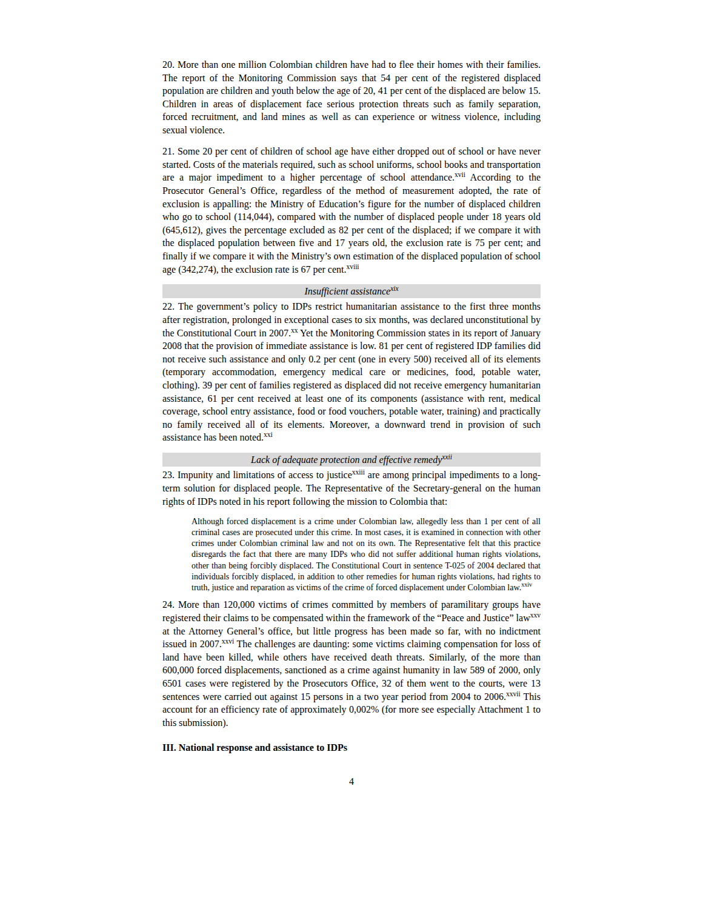20. More than one million Colombian children have had to flee their homes with their families. The report of the Monitoring Commission says that 54 per cent of the registered displaced population are children and youth below the age of 20, 41 per cent of the displaced are below 15. Children in areas of displacement face serious protection threats such as family separation, forced recruitment, and land mines as well as can experience or witness violence, including sexual violence.
21. Some 20 per cent of children of school age have either dropped out of school or have never started. Costs of the materials required, such as school uniforms, school books and transportation are a major impediment to a higher percentage of school attendance.xvii According to the Prosecutor General’s Office, regardless of the method of measurement adopted, the rate of exclusion is appalling: the Ministry of Education’s figure for the number of displaced children who go to school (114,044), compared with the number of displaced people under 18 years old (645,612), gives the percentage excluded as 82 per cent of the displaced; if we compare it with the displaced population between five and 17 years old, the exclusion rate is 75 per cent; and finally if we compare it with the Ministry’s own estimation of the displaced population of school age (342,274), the exclusion rate is 67 per cent.xviii
Insufficient assistancexix
22. The government’s policy to IDPs restrict humanitarian assistance to the first three months after registration, prolonged in exceptional cases to six months, was declared unconstitutional by the Constitutional Court in 2007.xx Yet the Monitoring Commission states in its report of January 2008 that the provision of immediate assistance is low. 81 per cent of registered IDP families did not receive such assistance and only 0.2 per cent (one in every 500) received all of its elements (temporary accommodation, emergency medical care or medicines, food, potable water, clothing). 39 per cent of families registered as displaced did not receive emergency humanitarian assistance, 61 per cent received at least one of its components (assistance with rent, medical coverage, school entry assistance, food or food vouchers, potable water, training) and practically no family received all of its elements. Moreover, a downward trend in provision of such assistance has been noted.xxi
Lack of adequate protection and effective remedyxxii
23. Impunity and limitations of access to justicexxiii are among principal impediments to a long-term solution for displaced people. The Representative of the Secretary-general on the human rights of IDPs noted in his report following the mission to Colombia that:
Although forced displacement is a crime under Colombian law, allegedly less than 1 per cent of all criminal cases are prosecuted under this crime. In most cases, it is examined in connection with other crimes under Colombian criminal law and not on its own. The Representative felt that this practice disregards the fact that there are many IDPs who did not suffer additional human rights violations, other than being forcibly displaced. The Constitutional Court in sentence T-025 of 2004 declared that individuals forcibly displaced, in addition to other remedies for human rights violations, had rights to truth, justice and reparation as victims of the crime of forced displacement under Colombian law.xxiv
24. More than 120,000 victims of crimes committed by members of paramilitary groups have registered their claims to be compensated within the framework of the “Peace and Justice” lawxxv at the Attorney General’s office, but little progress has been made so far, with no indictment issued in 2007.xxvi The challenges are daunting: some victims claiming compensation for loss of land have been killed, while others have received death threats. Similarly, of the more than 600,000 forced displacements, sanctioned as a crime against humanity in law 589 of 2000, only 6501 cases were registered by the Prosecutors Office, 32 of them went to the courts, were 13 sentences were carried out against 15 persons in a two year period from 2004 to 2006.xxvii This account for an efficiency rate of approximately 0,002% (for more see especially Attachment 1 to this submission).
III. National response and assistance to IDPs
4